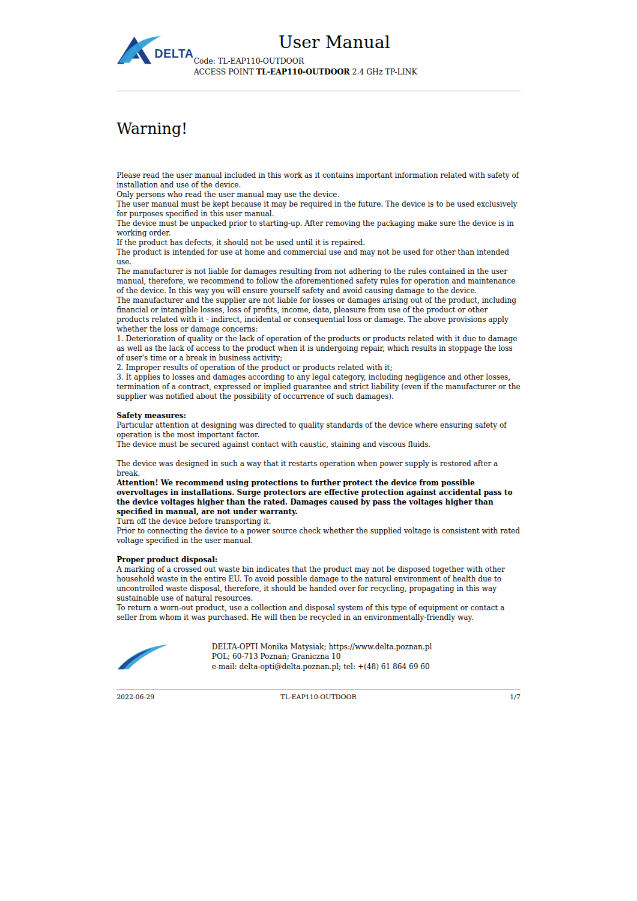DELTA
User Manual
Code: TL-EAP110-OUTDOOR
ACCESS POINT TL-EAP110-OUTDOOR 2.4 GHz TP-LINK
Warning!
Please read the user manual included in this work as it contains important information related with safety of installation and use of the device.
Only persons who read the user manual may use the device.
The user manual must be kept because it may be required in the future. The device is to be used exclusively for purposes specified in this user manual.
The device must be unpacked prior to starting-up. After removing the packaging make sure the device is in working order.
If the product has defects, it should not be used until it is repaired.
The product is intended for use at home and commercial use and may not be used for other than intended use.
The manufacturer is not liable for damages resulting from not adhering to the rules contained in the user manual, therefore, we recommend to follow the aforementioned safety rules for operation and maintenance of the device. In this way you will ensure yourself safety and avoid causing damage to the device.
The manufacturer and the supplier are not liable for losses or damages arising out of the product, including financial or intangible losses, loss of profits, income, data, pleasure from use of the product or other products related with it - indirect, incidental or consequential loss or damage. The above provisions apply whether the loss or damage concerns:
1. Deterioration of quality or the lack of operation of the products or products related with it due to damage as well as the lack of access to the product when it is undergoing repair, which results in stoppage the loss of user's time or a break in business activity;
2. Improper results of operation of the product or products related with it;
3. It applies to losses and damages according to any legal category, including negligence and other losses, termination of a contract, expressed or implied guarantee and strict liability (even if the manufacturer or the supplier was notified about the possibility of occurrence of such damages).
Safety measures:
Particular attention at designing was directed to quality standards of the device where ensuring safety of operation is the most important factor.
The device must be secured against contact with caustic, staining and viscous fluids.
The device was designed in such a way that it restarts operation when power supply is restored after a break.
Attention! We recommend using protections to further protect the device from possible overvoltages in installations. Surge protectors are effective protection against accidental pass to the device voltages higher than the rated. Damages caused by pass the voltages higher than specified in manual, are not under warranty.
Turn off the device before transporting it.
Prior to connecting the device to a power source check whether the supplied voltage is consistent with rated voltage specified in the user manual.
Proper product disposal:
A marking of a crossed out waste bin indicates that the product may not be disposed together with other household waste in the entire EU. To avoid possible damage to the natural environment of health due to uncontrolled waste disposal, therefore, it should be handed over for recycling, propagating in this way sustainable use of natural resources.
To return a worn-out product, use a collection and disposal system of this type of equipment or contact a seller from whom it was purchased. He will then be recycled in an environmentally-friendly way.
DELTA-OPTI Monika Matysiak; https://www.delta.poznan.pl
POL; 60-713 Poznań; Graniczna 10
e-mail: delta-opti@delta.poznan.pl; tel: +(48) 61 864 69 60
2022-06-29
TL-EAP110-OUTDOOR
1/7